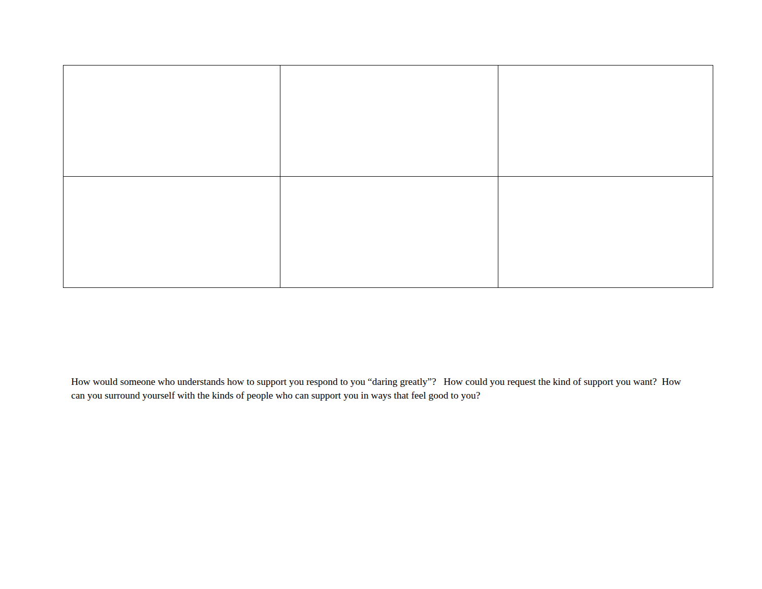How would someone who understands how to support you respond to you “daring greatly”? How could you request the kind of support you want? How can you surround yourself with the kinds of people who can support you in ways that feel good to you?